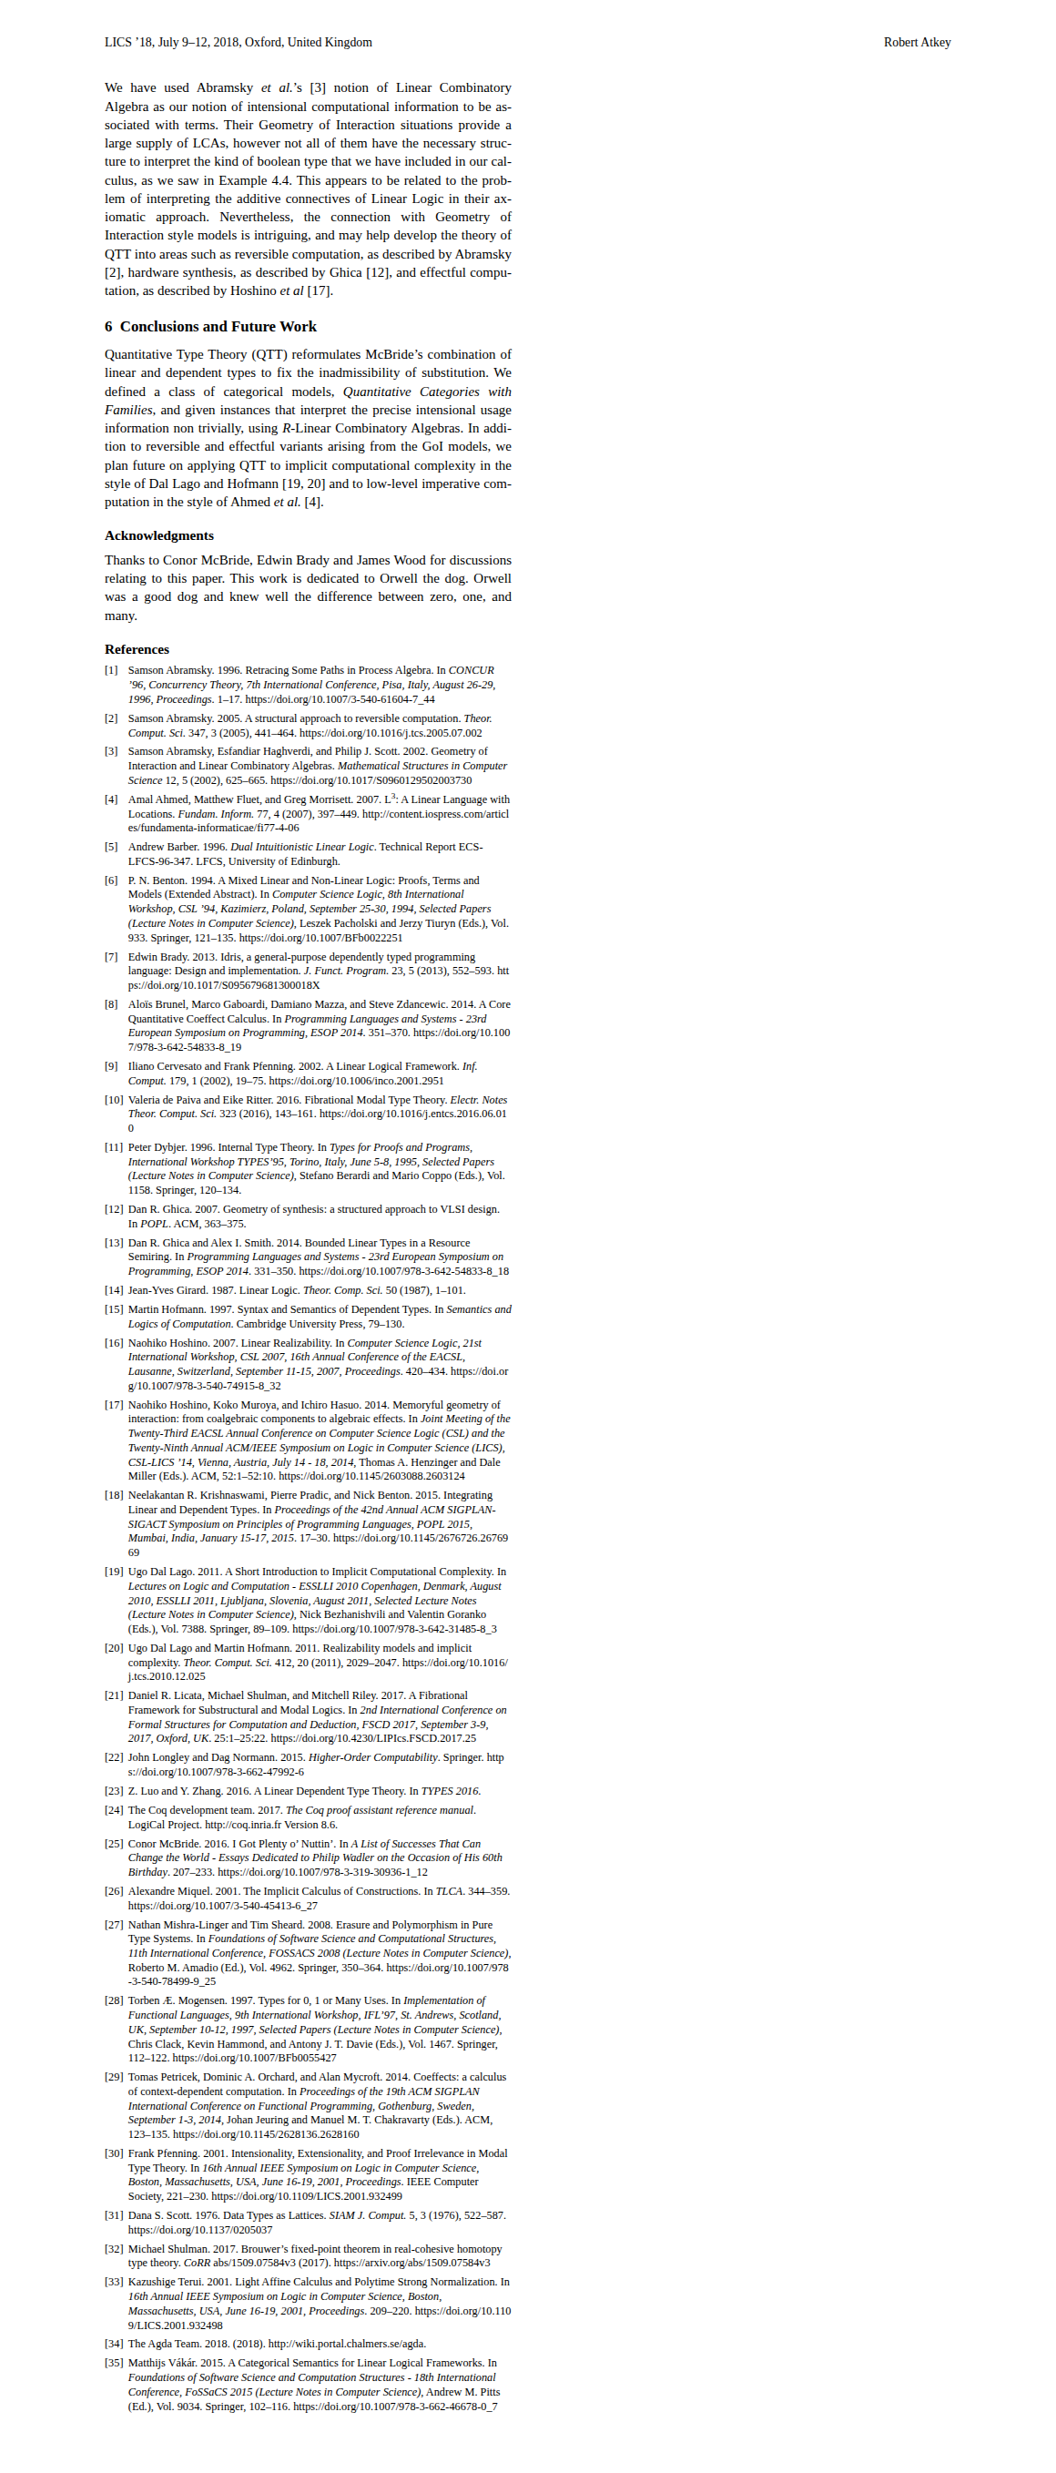LICS ’18, July 9–12, 2018, Oxford, United Kingdom Robert Atkey
We have used Abramsky et al.’s [3] notion of Linear Combinatory Algebra as our notion of intensional computational information to be associated with terms. Their Geometry of Interaction situations provide a large supply of LCAs, however not all of them have the necessary structure to interpret the kind of boolean type that we have included in our calculus, as we saw in Example 4.4. This appears to be related to the problem of interpreting the additive connectives of Linear Logic in their axiomatic approach. Nevertheless, the connection with Geometry of Interaction style models is intriguing, and may help develop the theory of QTT into areas such as reversible computation, as described by Abramsky [2], hardware synthesis, as described by Ghica [12], and effectful computation, as described by Hoshino et al [17].
6 Conclusions and Future Work
Quantitative Type Theory (QTT) reformulates McBride’s combination of linear and dependent types to fix the inadmissibility of substitution. We defined a class of categorical models, Quantitative Categories with Families, and given instances that interpret the precise intensional usage information non trivially, using R-Linear Combinatory Algebras. In addition to reversible and effectful variants arising from the GoI models, we plan future on applying QTT to implicit computational complexity in the style of Dal Lago and Hofmann [19, 20] and to low-level imperative computation in the style of Ahmed et al. [4].
Acknowledgments
Thanks to Conor McBride, Edwin Brady and James Wood for discussions relating to this paper. This work is dedicated to Orwell the dog. Orwell was a good dog and knew well the difference between zero, one, and many.
References
[1] Samson Abramsky. 1996. Retracing Some Paths in Process Algebra. In CONCUR ’96, Concurrency Theory, 7th International Conference, Pisa, Italy, August 26-29, 1996, Proceedings. 1–17. https://doi.org/10.1007/3-540-61604-7_44
[2] Samson Abramsky. 2005. A structural approach to reversible computation. Theor. Comput. Sci. 347, 3 (2005), 441–464. https://doi.org/10.1016/j.tcs.2005.07.002
[3] Samson Abramsky, Esfandiar Haghverdi, and Philip J. Scott. 2002. Geometry of Interaction and Linear Combinatory Algebras. Mathematical Structures in Computer Science 12, 5 (2002), 625–665. https://doi.org/10.1017/S0960129502003730
[4] Amal Ahmed, Matthew Fluet, and Greg Morrisett. 2007. L3: A Linear Language with Locations. Fundam. Inform. 77, 4 (2007), 397–449. http://content.iospress.com/articles/fundamenta-informaticae/fi77-4-06
[5] Andrew Barber. 1996. Dual Intuitionistic Linear Logic. Technical Report ECS-LFCS-96-347. LFCS, University of Edinburgh.
[6] P. N. Benton. 1994. A Mixed Linear and Non-Linear Logic: Proofs, Terms and Models (Extended Abstract). In Computer Science Logic, 8th International Workshop, CSL ’94, Kazimierz, Poland, September 25-30, 1994, Selected Papers (Lecture Notes in Computer Science), Leszek Pacholski and Jerzy Tiuryn (Eds.), Vol. 933. Springer, 121–135. https://doi.org/10.1007/BFb0022251
[7] Edwin Brady. 2013. Idris, a general-purpose dependently typed programming language: Design and implementation. J. Funct. Program. 23, 5 (2013), 552–593. https://doi.org/10.1017/S095679681300018X
[8] Aloïs Brunel, Marco Gaboardi, Damiano Mazza, and Steve Zdancewic. 2014. A Core Quantitative Coeffect Calculus. In Programming Languages and Systems - 23rd European Symposium on Programming, ESOP 2014. 351–370. https://doi.org/10.1007/978-3-642-54833-8_19
[9] Iliano Cervesato and Frank Pfenning. 2002. A Linear Logical Framework. Inf. Comput. 179, 1 (2002), 19–75. https://doi.org/10.1006/inco.2001.2951
[10] Valeria de Paiva and Eike Ritter. 2016. Fibrational Modal Type Theory. Electr. Notes Theor. Comput. Sci. 323 (2016), 143–161. https://doi.org/10.1016/j.entcs.2016.06.010
[11] Peter Dybjer. 1996. Internal Type Theory. In Types for Proofs and Programs, International Workshop TYPES’95, Torino, Italy, June 5-8, 1995, Selected Papers (Lecture Notes in Computer Science), Stefano Berardi and Mario Coppo (Eds.), Vol. 1158. Springer, 120–134.
[12] Dan R. Ghica. 2007. Geometry of synthesis: a structured approach to VLSI design. In POPL. ACM, 363–375.
[13] Dan R. Ghica and Alex I. Smith. 2014. Bounded Linear Types in a Resource Semiring. In Programming Languages and Systems - 23rd European Symposium on Programming, ESOP 2014. 331–350. https://doi.org/10.1007/978-3-642-54833-8_18
[14] Jean-Yves Girard. 1987. Linear Logic. Theor. Comp. Sci. 50 (1987), 1–101.
[15] Martin Hofmann. 1997. Syntax and Semantics of Dependent Types. In Semantics and Logics of Computation. Cambridge University Press, 79–130.
[16] Naohiko Hoshino. 2007. Linear Realizability. In Computer Science Logic, 21st International Workshop, CSL 2007, 16th Annual Conference of the EACSL, Lausanne, Switzerland, September 11-15, 2007, Proceedings. 420–434. https://doi.org/10.1007/978-3-540-74915-8_32
[17] Naohiko Hoshino, Koko Muroya, and Ichiro Hasuo. 2014. Memoryful geometry of interaction: from coalgebraic components to algebraic effects. In Joint Meeting of the Twenty-Third EACSL Annual Conference on Computer Science Logic (CSL) and the Twenty-Ninth Annual ACM/IEEE Symposium on Logic in Computer Science (LICS), CSL-LICS ’14, Vienna, Austria, July 14 - 18, 2014, Thomas A. Henzinger and Dale Miller (Eds.). ACM, 52:1–52:10. https://doi.org/10.1145/2603088.2603124
[18] Neelakantan R. Krishnaswami, Pierre Pradic, and Nick Benton. 2015. Integrating Linear and Dependent Types. In Proceedings of the 42nd Annual ACM SIGPLAN-SIGACT Symposium on Principles of Programming Languages, POPL 2015, Mumbai, India, January 15-17, 2015. 17–30. https://doi.org/10.1145/2676726.2676969
[19] Ugo Dal Lago. 2011. A Short Introduction to Implicit Computational Complexity. In Lectures on Logic and Computation - ESSLLI 2010 Copenhagen, Denmark, August 2010, ESSLLI 2011, Ljubljana, Slovenia, August 2011, Selected Lecture Notes (Lecture Notes in Computer Science), Nick Bezhanishvili and Valentin Goranko (Eds.), Vol. 7388. Springer, 89–109. https://doi.org/10.1007/978-3-642-31485-8_3
[20] Ugo Dal Lago and Martin Hofmann. 2011. Realizability models and implicit complexity. Theor. Comput. Sci. 412, 20 (2011), 2029–2047. https://doi.org/10.1016/j.tcs.2010.12.025
[21] Daniel R. Licata, Michael Shulman, and Mitchell Riley. 2017. A Fibrational Framework for Substructural and Modal Logics. In 2nd International Conference on Formal Structures for Computation and Deduction, FSCD 2017, September 3-9, 2017, Oxford, UK. 25:1–25:22. https://doi.org/10.4230/LIPIcs.FSCD.2017.25
[22] John Longley and Dag Normann. 2015. Higher-Order Computability. Springer. https://doi.org/10.1007/978-3-662-47992-6
[23] Z. Luo and Y. Zhang. 2016. A Linear Dependent Type Theory. In TYPES 2016.
[24] The Coq development team. 2017. The Coq proof assistant reference manual. LogiCal Project. http://coq.inria.fr Version 8.6.
[25] Conor McBride. 2016. I Got Plenty o’ Nuttin’. In A List of Successes That Can Change the World - Essays Dedicated to Philip Wadler on the Occasion of His 60th Birthday. 207–233. https://doi.org/10.1007/978-3-319-30936-1_12
[26] Alexandre Miquel. 2001. The Implicit Calculus of Constructions. In TLCA. 344–359. https://doi.org/10.1007/3-540-45413-6_27
[27] Nathan Mishra-Linger and Tim Sheard. 2008. Erasure and Polymorphism in Pure Type Systems. In Foundations of Software Science and Computational Structures, 11th International Conference, FOSSACS 2008 (Lecture Notes in Computer Science), Roberto M. Amadio (Ed.), Vol. 4962. Springer, 350–364. https://doi.org/10.1007/978-3-540-78499-9_25
[28] Torben Æ. Mogensen. 1997. Types for 0, 1 or Many Uses. In Implementation of Functional Languages, 9th International Workshop, IFL’97, St. Andrews, Scotland, UK, September 10-12, 1997, Selected Papers (Lecture Notes in Computer Science), Chris Clack, Kevin Hammond, and Antony J. T. Davie (Eds.), Vol. 1467. Springer, 112–122. https://doi.org/10.1007/BFb0055427
[29] Tomas Petricek, Dominic A. Orchard, and Alan Mycroft. 2014. Coeffects: a calculus of context-dependent computation. In Proceedings of the 19th ACM SIGPLAN International Conference on Functional Programming, Gothenburg, Sweden, September 1-3, 2014, Johan Jeuring and Manuel M. T. Chakravarty (Eds.). ACM, 123–135. https://doi.org/10.1145/2628136.2628160
[30] Frank Pfenning. 2001. Intensionality, Extensionality, and Proof Irrelevance in Modal Type Theory. In 16th Annual IEEE Symposium on Logic in Computer Science, Boston, Massachusetts, USA, June 16-19, 2001, Proceedings. IEEE Computer Society, 221–230. https://doi.org/10.1109/LICS.2001.932499
[31] Dana S. Scott. 1976. Data Types as Lattices. SIAM J. Comput. 5, 3 (1976), 522–587. https://doi.org/10.1137/0205037
[32] Michael Shulman. 2017. Brouwer’s fixed-point theorem in real-cohesive homotopy type theory. CoRR abs/1509.07584v3 (2017). https://arxiv.org/abs/1509.07584v3
[33] Kazushige Terui. 2001. Light Affine Calculus and Polytime Strong Normalization. In 16th Annual IEEE Symposium on Logic in Computer Science, Boston, Massachusetts, USA, June 16-19, 2001, Proceedings. 209–220. https://doi.org/10.1109/LICS.2001.932498
[34] The Agda Team. 2018. (2018). http://wiki.portal.chalmers.se/agda.
[35] Matthijs Vákár. 2015. A Categorical Semantics for Linear Logical Frameworks. In Foundations of Software Science and Computation Structures - 18th International Conference, FoSSaCS 2015 (Lecture Notes in Computer Science), Andrew M. Pitts (Ed.), Vol. 9034. Springer, 102–116. https://doi.org/10.1007/978-3-662-46678-0_7